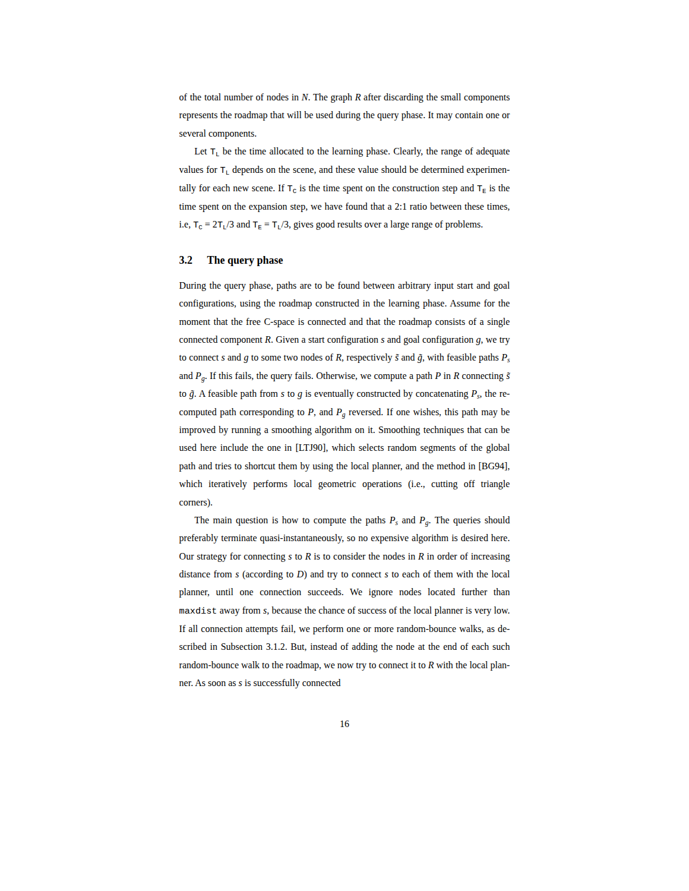of the total number of nodes in N. The graph R after discarding the small components represents the roadmap that will be used during the query phase. It may contain one or several components.
Let TL be the time allocated to the learning phase. Clearly, the range of adequate values for TL depends on the scene, and these value should be determined experimentally for each new scene. If TC is the time spent on the construction step and TE is the time spent on the expansion step, we have found that a 2:1 ratio between these times, i.e, TC = 2TL/3 and TE = TL/3, gives good results over a large range of problems.
3.2 The query phase
During the query phase, paths are to be found between arbitrary input start and goal configurations, using the roadmap constructed in the learning phase. Assume for the moment that the free C-space is connected and that the roadmap consists of a single connected component R. Given a start configuration s and goal configuration g, we try to connect s and g to some two nodes of R, respectively s̃ and g̃, with feasible paths Ps and Pg. If this fails, the query fails. Otherwise, we compute a path P in R connecting s̃ to g̃. A feasible path from s to g is eventually constructed by concatenating Ps, the recomputed path corresponding to P, and Pg reversed. If one wishes, this path may be improved by running a smoothing algorithm on it. Smoothing techniques that can be used here include the one in [LTJ90], which selects random segments of the global path and tries to shortcut them by using the local planner, and the method in [BG94], which iteratively performs local geometric operations (i.e., cutting off triangle corners).
The main question is how to compute the paths Ps and Pg. The queries should preferably terminate quasi-instantaneously, so no expensive algorithm is desired here. Our strategy for connecting s to R is to consider the nodes in R in order of increasing distance from s (according to D) and try to connect s to each of them with the local planner, until one connection succeeds. We ignore nodes located further than maxdist away from s, because the chance of success of the local planner is very low. If all connection attempts fail, we perform one or more random-bounce walks, as described in Subsection 3.1.2. But, instead of adding the node at the end of each such random-bounce walk to the roadmap, we now try to connect it to R with the local planner. As soon as s is successfully connected
16